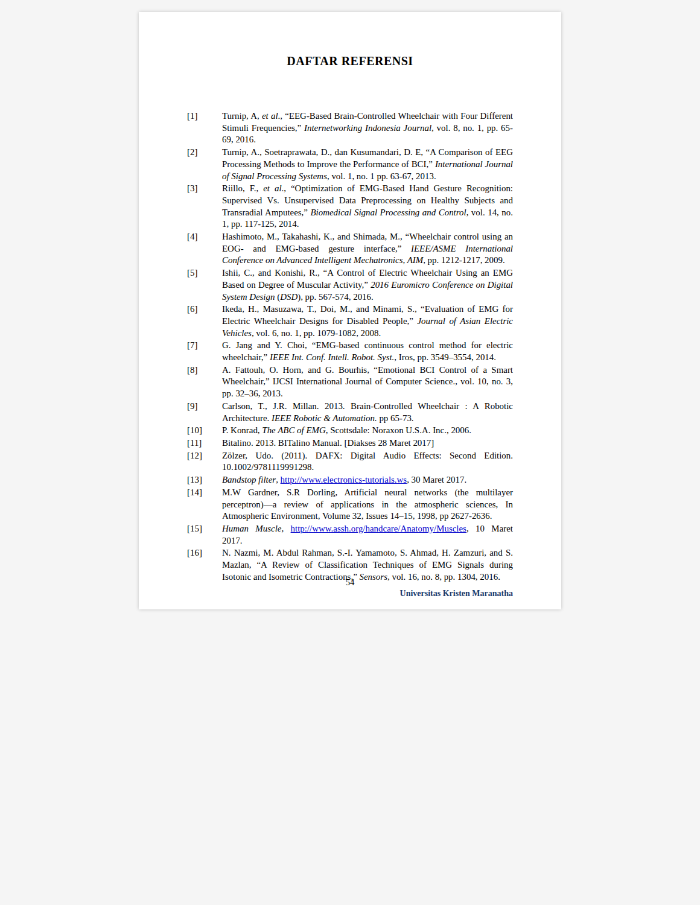DAFTAR REFERENSI
[1] Turnip, A, et al., “EEG-Based Brain-Controlled Wheelchair with Four Different Stimuli Frequencies,” Internetworking Indonesia Journal, vol. 8, no. 1, pp. 65-69, 2016.
[2] Turnip, A., Soetraprawata, D., dan Kusumandari, D. E, “A Comparison of EEG Processing Methods to Improve the Performance of BCI,” International Journal of Signal Processing Systems, vol. 1, no. 1 pp. 63-67, 2013.
[3] Riillo, F., et al., “Optimization of EMG-Based Hand Gesture Recognition: Supervised Vs. Unsupervised Data Preprocessing on Healthy Subjects and Transradial Amputees,” Biomedical Signal Processing and Control, vol. 14, no. 1, pp. 117-125, 2014.
[4] Hashimoto, M., Takahashi, K., and Shimada, M., “Wheelchair control using an EOG- and EMG-based gesture interface,” IEEE/ASME International Conference on Advanced Intelligent Mechatronics, AIM, pp. 1212-1217, 2009.
[5] Ishii, C., and Konishi, R., “A Control of Electric Wheelchair Using an EMG Based on Degree of Muscular Activity,” 2016 Euromicro Conference on Digital System Design (DSD), pp. 567-574, 2016.
[6] Ikeda, H., Masuzawa, T., Doi, M., and Minami, S., “Evaluation of EMG for Electric Wheelchair Designs for Disabled People,” Journal of Asian Electric Vehicles, vol. 6, no. 1, pp. 1079-1082, 2008.
[7] G. Jang and Y. Choi, “EMG-based continuous control method for electric wheelchair,” IEEE Int. Conf. Intell. Robot. Syst., Iros, pp. 3549–3554, 2014.
[8] A. Fattouh, O. Horn, and G. Bourhis, “Emotional BCI Control of a Smart Wheelchair,” IJCSI International Journal of Computer Science., vol. 10, no. 3, pp. 32–36, 2013.
[9] Carlson, T., J.R. Millan. 2013. Brain-Controlled Wheelchair : A Robotic Architecture. IEEE Robotic & Automation. pp 65-73.
[10] P. Konrad, The ABC of EMG, Scottsdale: Noraxon U.S.A. Inc., 2006.
[11] Bitalino. 2013. BITalino Manual. [Diakses 28 Maret 2017]
[12] Zölzer, Udo. (2011). DAFX: Digital Audio Effects: Second Edition. 10.1002/9781119991298.
[13] Bandstop filter, http://www.electronics-tutorials.ws, 30 Maret 2017.
[14] M.W Gardner, S.R Dorling, Artificial neural networks (the multilayer perceptron)—a review of applications in the atmospheric sciences, In Atmospheric Environment, Volume 32, Issues 14–15, 1998, pp 2627-2636.
[15] Human Muscle, http://www.assh.org/handcare/Anatomy/Muscles, 10 Maret 2017.
[16] N. Nazmi, M. Abdul Rahman, S.-I. Yamamoto, S. Ahmad, H. Zamzuri, and S. Mazlan, “A Review of Classification Techniques of EMG Signals during Isotonic and Isometric Contractions,” Sensors, vol. 16, no. 8, pp. 1304, 2016.
54
Universitas Kristen Maranatha